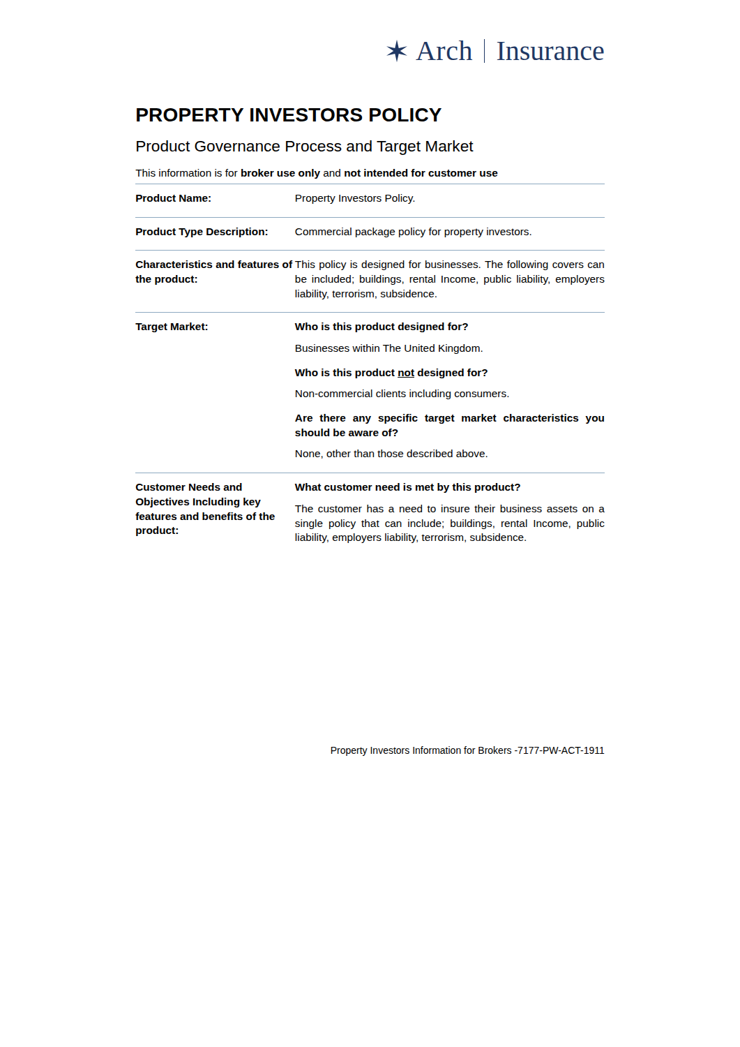Arch Insurance
PROPERTY INVESTORS POLICY
Product Governance Process and Target Market
This information is for broker use only and not intended for customer use
| Product Name: | Property Investors Policy. |
| Product Type Description: | Commercial package policy for property investors. |
| Characteristics and features of the product: | This policy is designed for businesses. The following covers can be included; buildings, rental Income, public liability, employers liability, terrorism, subsidence. |
| Target Market: | Who is this product designed for? Businesses within The United Kingdom. Who is this product not designed for? Non-commercial clients including consumers. Are there any specific target market characteristics you should be aware of? None, other than those described above. |
| Customer Needs and Objectives Including key features and benefits of the product: | What customer need is met by this product? The customer has a need to insure their business assets on a single policy that can include; buildings, rental Income, public liability, employers liability, terrorism, subsidence. |
Property Investors Information for Brokers -7177-PW-ACT-1911